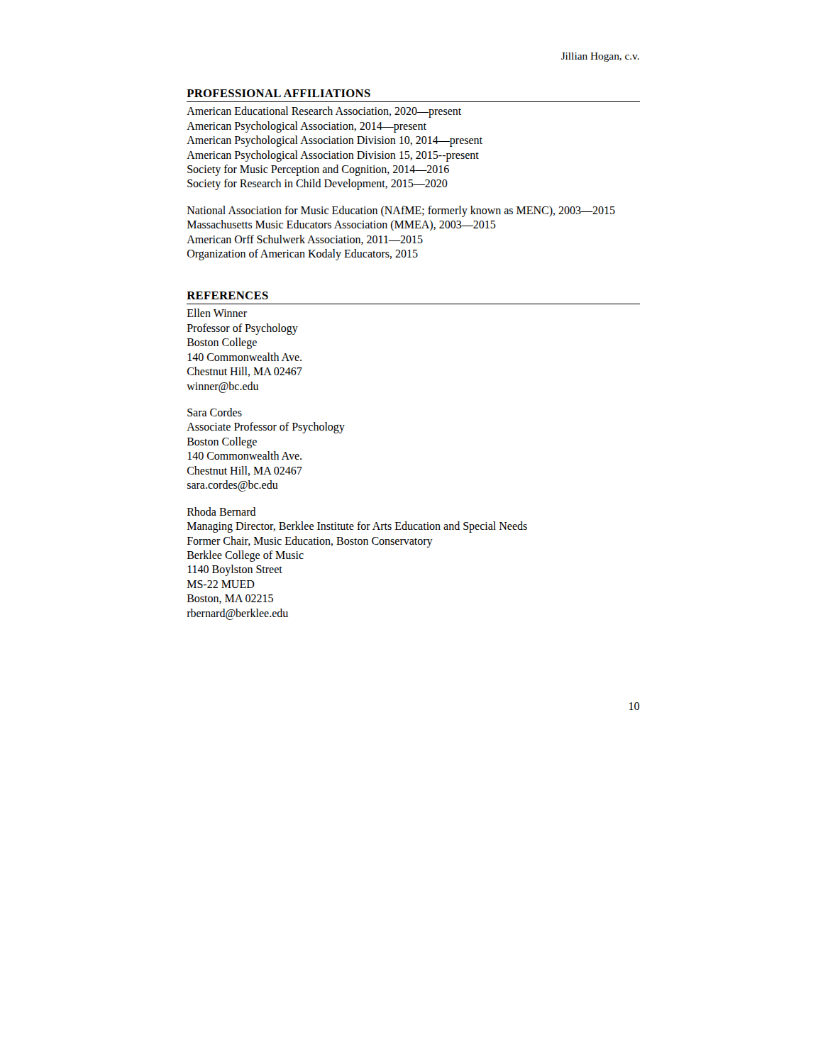Jillian Hogan, c.v.
Professional Affiliations
American Educational Research Association, 2020—present
American Psychological Association, 2014—present
American Psychological Association Division 10, 2014—present
American Psychological Association Division 15, 2015--present
Society for Music Perception and Cognition, 2014—2016
Society for Research in Child Development, 2015—2020
National Association for Music Education (NAfME; formerly known as MENC), 2003—2015
Massachusetts Music Educators Association (MMEA), 2003—2015
American Orff Schulwerk Association, 2011—2015
Organization of American Kodaly Educators, 2015
References
Ellen Winner
Professor of Psychology
Boston College
140 Commonwealth Ave.
Chestnut Hill, MA 02467
winner@bc.edu
Sara Cordes
Associate Professor of Psychology
Boston College
140 Commonwealth Ave.
Chestnut Hill, MA 02467
sara.cordes@bc.edu
Rhoda Bernard
Managing Director, Berklee Institute for Arts Education and Special Needs
Former Chair, Music Education, Boston Conservatory
Berklee College of Music
1140 Boylston Street
MS-22 MUED
Boston, MA 02215
rbernard@berklee.edu
10